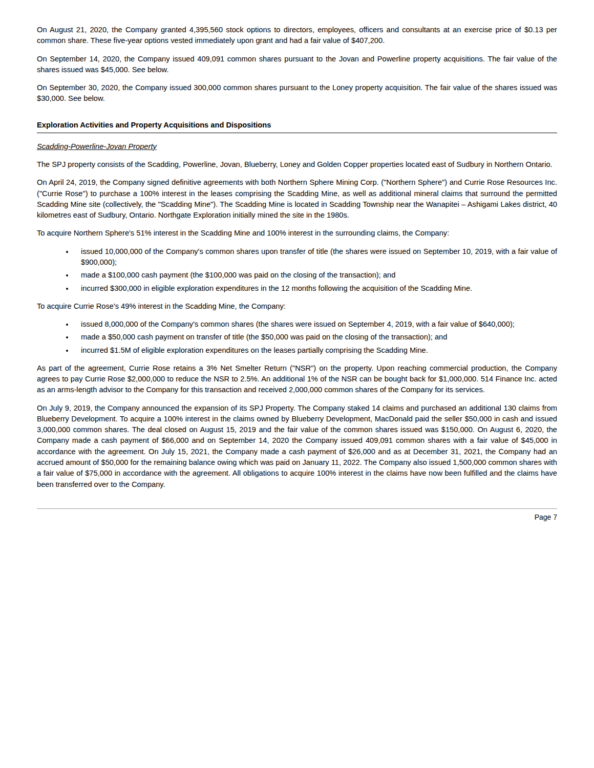On August 21, 2020, the Company granted 4,395,560 stock options to directors, employees, officers and consultants at an exercise price of $0.13 per common share. These five-year options vested immediately upon grant and had a fair value of $407,200.
On September 14, 2020, the Company issued 409,091 common shares pursuant to the Jovan and Powerline property acquisitions. The fair value of the shares issued was $45,000. See below.
On September 30, 2020, the Company issued 300,000 common shares pursuant to the Loney property acquisition. The fair value of the shares issued was $30,000. See below.
Exploration Activities and Property Acquisitions and Dispositions
Scadding-Powerline-Jovan Property
The SPJ property consists of the Scadding, Powerline, Jovan, Blueberry, Loney and Golden Copper properties located east of Sudbury in Northern Ontario.
On April 24, 2019, the Company signed definitive agreements with both Northern Sphere Mining Corp. ("Northern Sphere") and Currie Rose Resources Inc. ("Currie Rose") to purchase a 100% interest in the leases comprising the Scadding Mine, as well as additional mineral claims that surround the permitted Scadding Mine site (collectively, the "Scadding Mine"). The Scadding Mine is located in Scadding Township near the Wanapitei – Ashigami Lakes district, 40 kilometres east of Sudbury, Ontario. Northgate Exploration initially mined the site in the 1980s.
To acquire Northern Sphere's 51% interest in the Scadding Mine and 100% interest in the surrounding claims, the Company:
issued 10,000,000 of the Company's common shares upon transfer of title (the shares were issued on September 10, 2019, with a fair value of $900,000);
made a $100,000 cash payment (the $100,000 was paid on the closing of the transaction); and
incurred $300,000 in eligible exploration expenditures in the 12 months following the acquisition of the Scadding Mine.
To acquire Currie Rose's 49% interest in the Scadding Mine, the Company:
issued 8,000,000 of the Company's common shares (the shares were issued on September 4, 2019, with a fair value of $640,000);
made a $50,000 cash payment on transfer of title (the $50,000 was paid on the closing of the transaction); and
incurred $1.5M of eligible exploration expenditures on the leases partially comprising the Scadding Mine.
As part of the agreement, Currie Rose retains a 3% Net Smelter Return ("NSR") on the property. Upon reaching commercial production, the Company agrees to pay Currie Rose $2,000,000 to reduce the NSR to 2.5%. An additional 1% of the NSR can be bought back for $1,000,000. 514 Finance Inc. acted as an arms-length advisor to the Company for this transaction and received 2,000,000 common shares of the Company for its services.
On July 9, 2019, the Company announced the expansion of its SPJ Property. The Company staked 14 claims and purchased an additional 130 claims from Blueberry Development. To acquire a 100% interest in the claims owned by Blueberry Development, MacDonald paid the seller $50,000 in cash and issued 3,000,000 common shares. The deal closed on August 15, 2019 and the fair value of the common shares issued was $150,000. On August 6, 2020, the Company made a cash payment of $66,000 and on September 14, 2020 the Company issued 409,091 common shares with a fair value of $45,000 in accordance with the agreement. On July 15, 2021, the Company made a cash payment of $26,000 and as at December 31, 2021, the Company had an accrued amount of $50,000 for the remaining balance owing which was paid on January 11, 2022. The Company also issued 1,500,000 common shares with a fair value of $75,000 in accordance with the agreement. All obligations to acquire 100% interest in the claims have now been fulfilled and the claims have been transferred over to the Company.
Page 7